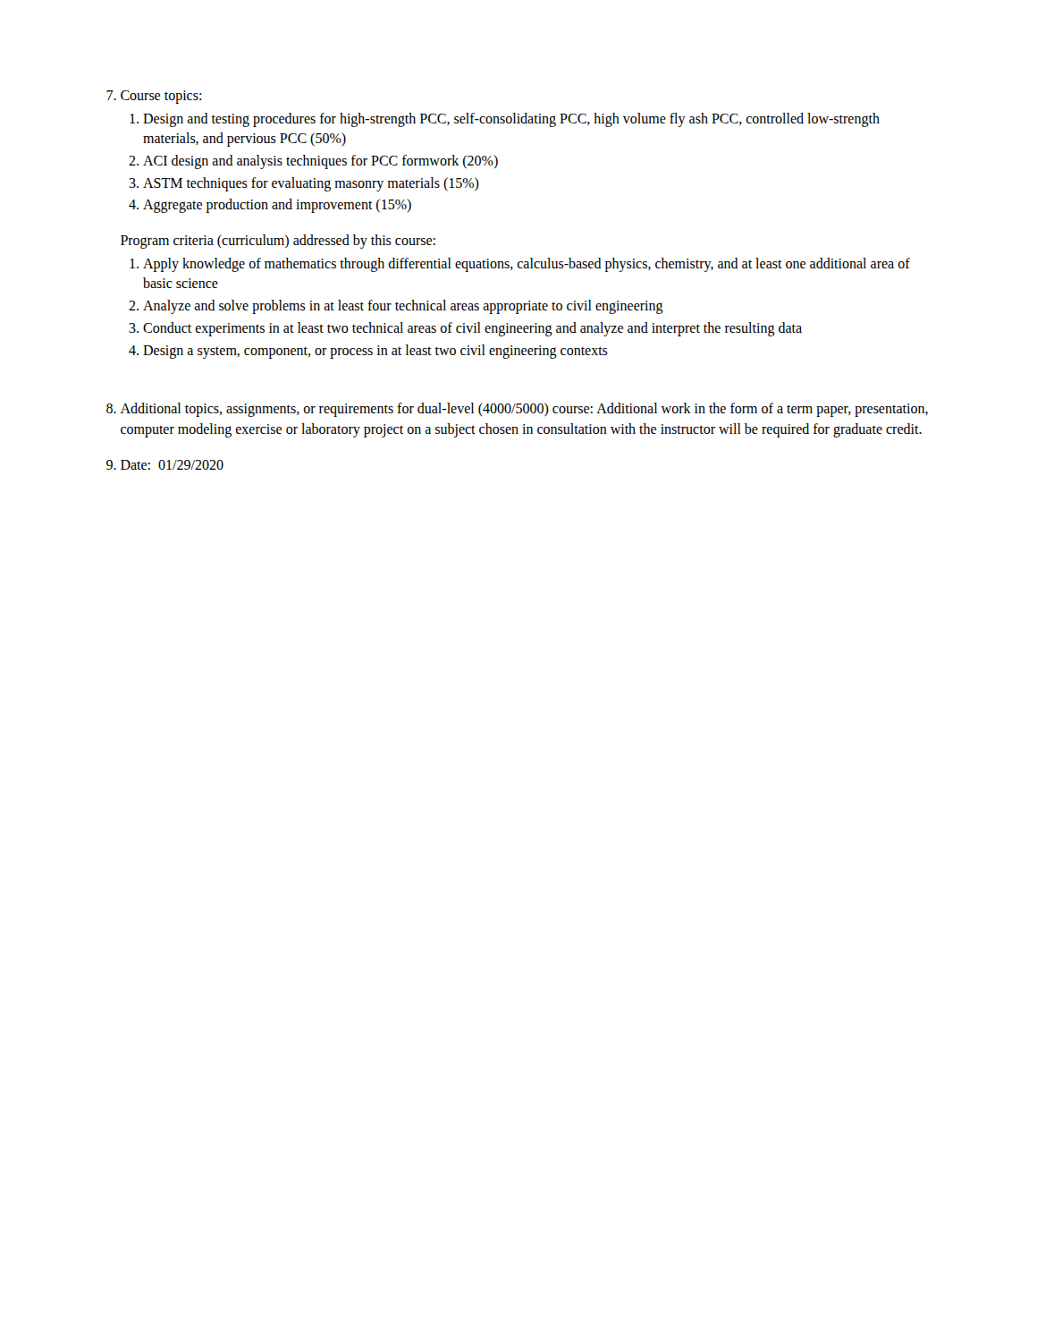Course topics:
Design and testing procedures for high-strength PCC, self-consolidating PCC, high volume fly ash PCC, controlled low-strength materials, and pervious PCC (50%)
ACI design and analysis techniques for PCC formwork (20%)
ASTM techniques for evaluating masonry materials (15%)
Aggregate production and improvement (15%)
Program criteria (curriculum) addressed by this course:
Apply knowledge of mathematics through differential equations, calculus-based physics, chemistry, and at least one additional area of basic science
Analyze and solve problems in at least four technical areas appropriate to civil engineering
Conduct experiments in at least two technical areas of civil engineering and analyze and interpret the resulting data
Design a system, component, or process in at least two civil engineering contexts
Additional topics, assignments, or requirements for dual-level (4000/5000) course: Additional work in the form of a term paper, presentation, computer modeling exercise or laboratory project on a subject chosen in consultation with the instructor will be required for graduate credit.
Date: 01/29/2020